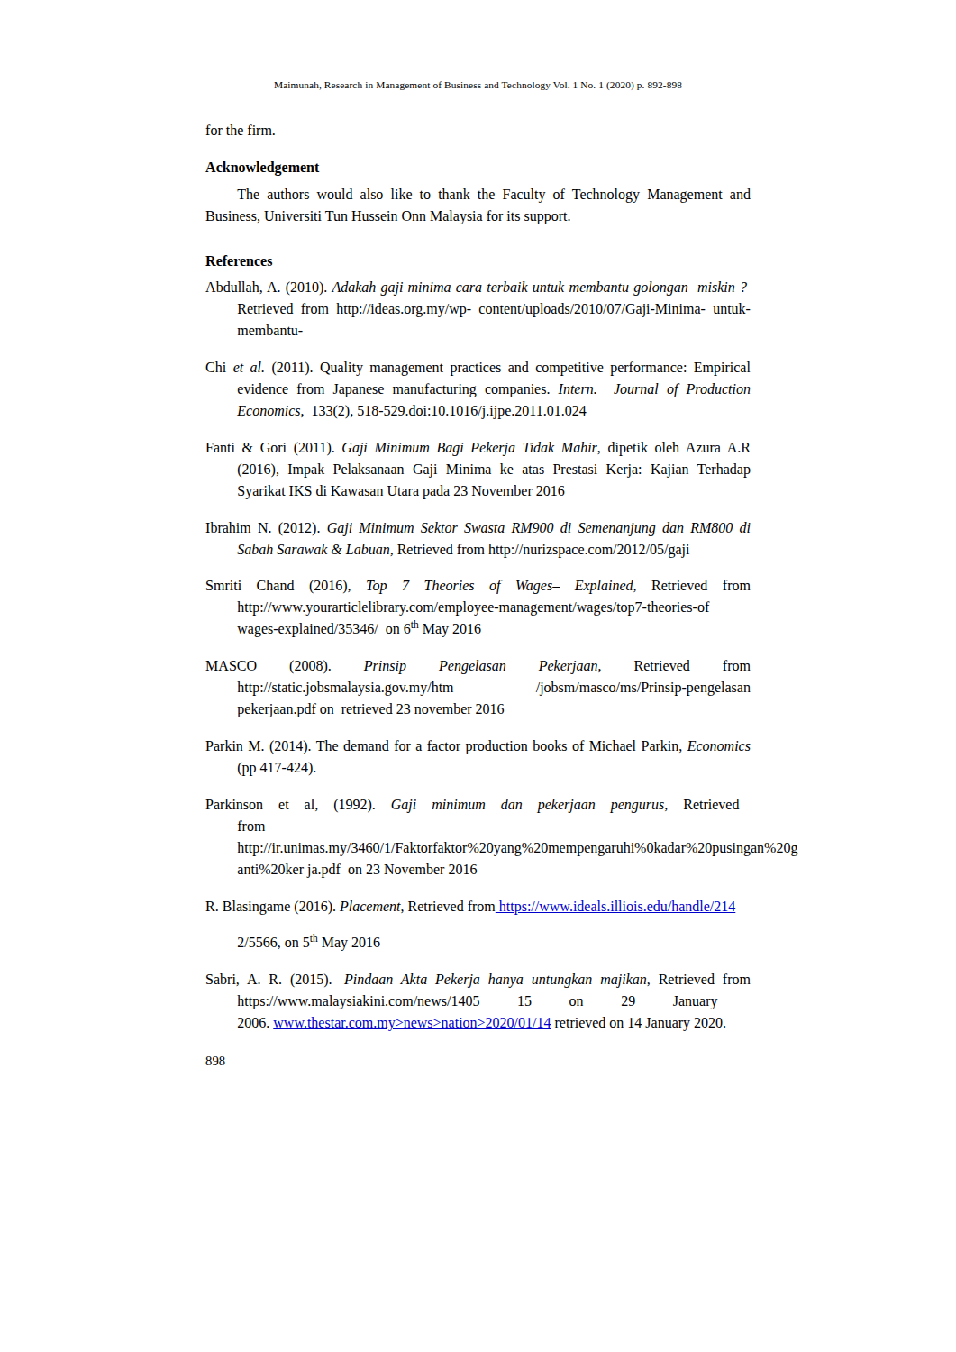Maimunah, Research in Management of Business and Technology Vol. 1 No. 1 (2020) p. 892-898
for the firm.
Acknowledgement
The authors would also like to thank the Faculty of Technology Management and Business, Universiti Tun Hussein Onn Malaysia for its support.
References
Abdullah, A. (2010). Adakah gaji minima cara terbaik untuk membantu golongan miskin ? Retrieved from http://ideas.org.my/wp- content/uploads/2010/07/Gaji-Minima- untuk-membantu-
Chi et al. (2011). Quality management practices and competitive performance: Empirical evidence from Japanese manufacturing companies. Intern. Journal of Production Economics, 133(2), 518-529.doi:10.1016/j.ijpe.2011.01.024
Fanti & Gori (2011). Gaji Minimum Bagi Pekerja Tidak Mahir, dipetik oleh Azura A.R (2016), Impak Pelaksanaan Gaji Minima ke atas Prestasi Kerja: Kajian Terhadap Syarikat IKS di Kawasan Utara pada 23 November 2016
Ibrahim N. (2012). Gaji Minimum Sektor Swasta RM900 di Semenanjung dan RM800 di Sabah Sarawak & Labuan, Retrieved from http://nurizspace.com/2012/05/gaji
Smriti Chand (2016), Top 7 Theories of Wages– Explained, Retrieved from http://www.yourarticlelibrary.com/employee-management/wages/top7-theories-of wages-explained/35346/ on 6th May 2016
MASCO (2008). Prinsip Pengelasan Pekerjaan, Retrieved from http://static.jobsmalaysia.gov.my/htm /jobsm/masco/ms/Prinsip-pengelasan pekerjaan.pdf on retrieved 23 november 2016
Parkin M. (2014). The demand for a factor production books of Michael Parkin, Economics (pp 417-424).
Parkinson et al, (1992). Gaji minimum dan pekerjaan pengurus, Retrieved from http://ir.unimas.my/3460/1/Faktorfaktor%20yang%20mempengaruhi%0kadar%20pusingan%20g anti%20ker ja.pdf on 23 November 2016
R. Blasingame (2016). Placement, Retrieved from https://www.ideals.illiois.edu/handle/214
2/5566, on 5th May 2016
Sabri, A. R. (2015). Pindaan Akta Pekerja hanya untungkan majikan, Retrieved from https://www.malaysiakini.com/news/1405 15 on 29 January 2006. www.thestar.com.my>news>nation>2020/01/14 retrieved on 14 January 2020.
898